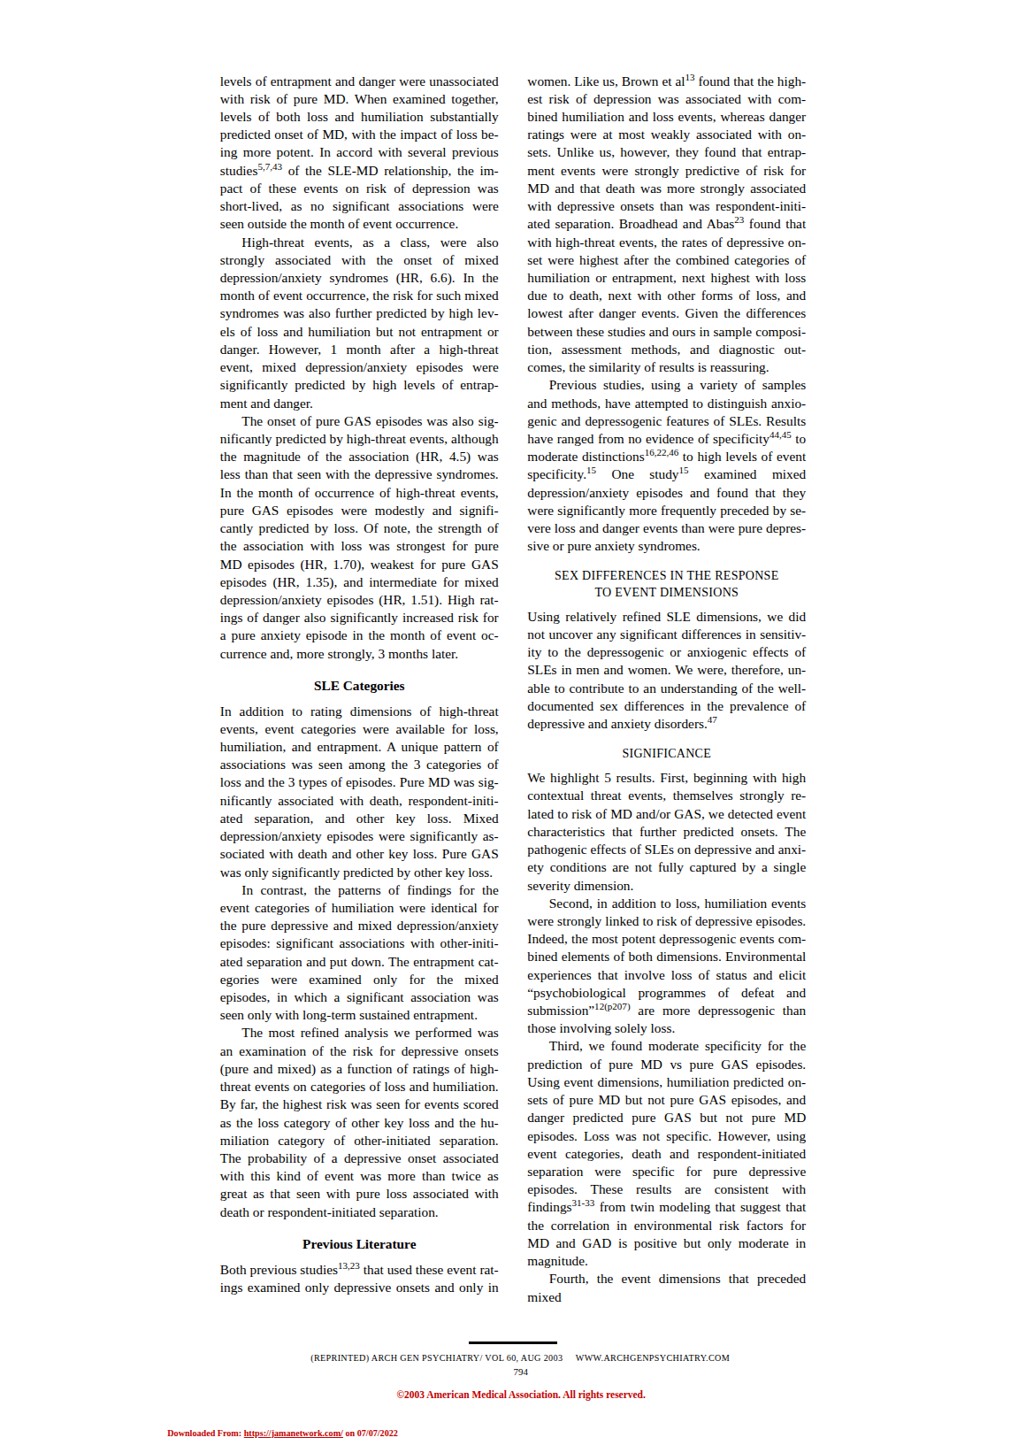levels of entrapment and danger were unassociated with risk of pure MD. When examined together, levels of both loss and humiliation substantially predicted onset of MD, with the impact of loss being more potent. In accord with several previous studies5,7,43 of the SLE-MD relationship, the impact of these events on risk of depression was short-lived, as no significant associations were seen outside the month of event occurrence.
High-threat events, as a class, were also strongly associated with the onset of mixed depression/anxiety syndromes (HR, 6.6). In the month of event occurrence, the risk for such mixed syndromes was also further predicted by high levels of loss and humiliation but not entrapment or danger. However, 1 month after a high-threat event, mixed depression/anxiety episodes were significantly predicted by high levels of entrapment and danger.
The onset of pure GAS episodes was also significantly predicted by high-threat events, although the magnitude of the association (HR, 4.5) was less than that seen with the depressive syndromes. In the month of occurrence of high-threat events, pure GAS episodes were modestly and significantly predicted by loss. Of note, the strength of the association with loss was strongest for pure MD episodes (HR, 1.70), weakest for pure GAS episodes (HR, 1.35), and intermediate for mixed depression/anxiety episodes (HR, 1.51). High ratings of danger also significantly increased risk for a pure anxiety episode in the month of event occurrence and, more strongly, 3 months later.
SLE Categories
In addition to rating dimensions of high-threat events, event categories were available for loss, humiliation, and entrapment. A unique pattern of associations was seen among the 3 categories of loss and the 3 types of episodes. Pure MD was significantly associated with death, respondent-initiated separation, and other key loss. Mixed depression/anxiety episodes were significantly associated with death and other key loss. Pure GAS was only significantly predicted by other key loss.
In contrast, the patterns of findings for the event categories of humiliation were identical for the pure depressive and mixed depression/anxiety episodes: significant associations with other-initiated separation and put down. The entrapment categories were examined only for the mixed episodes, in which a significant association was seen only with long-term sustained entrapment.
The most refined analysis we performed was an examination of the risk for depressive onsets (pure and mixed) as a function of ratings of high-threat events on categories of loss and humiliation. By far, the highest risk was seen for events scored as the loss category of other key loss and the humiliation category of other-initiated separation. The probability of a depressive onset associated with this kind of event was more than twice as great as that seen with pure loss associated with death or respondent-initiated separation.
Previous Literature
Both previous studies13,23 that used these event ratings examined only depressive onsets and only in women. Like us, Brown et al13 found that the highest risk of depression was associated with combined humiliation and loss events, whereas danger ratings were at most weakly associated with onsets. Unlike us, however, they found that entrapment events were strongly predictive of risk for MD and that death was more strongly associated with depressive onsets than was respondent-initiated separation. Broadhead and Abas23 found that with high-threat events, the rates of depressive onset were highest after the combined categories of humiliation or entrapment, next highest with loss due to death, next with other forms of loss, and lowest after danger events. Given the differences between these studies and ours in sample composition, assessment methods, and diagnostic outcomes, the similarity of results is reassuring.
Previous studies, using a variety of samples and methods, have attempted to distinguish anxiogenic and depressogenic features of SLEs. Results have ranged from no evidence of specificity44,45 to moderate distinctions16,22,46 to high levels of event specificity.15 One study15 examined mixed depression/anxiety episodes and found that they were significantly more frequently preceded by severe loss and danger events than were pure depressive or pure anxiety syndromes.
Sex Differences in the Response
to Event Dimensions
Using relatively refined SLE dimensions, we did not uncover any significant differences in sensitivity to the depressogenic or anxiogenic effects of SLEs in men and women. We were, therefore, unable to contribute to an understanding of the well-documented sex differences in the prevalence of depressive and anxiety disorders.47
Significance
We highlight 5 results. First, beginning with high contextual threat events, themselves strongly related to risk of MD and/or GAS, we detected event characteristics that further predicted onsets. The pathogenic effects of SLEs on depressive and anxiety conditions are not fully captured by a single severity dimension.
Second, in addition to loss, humiliation events were strongly linked to risk of depressive episodes. Indeed, the most potent depressogenic events combined elements of both dimensions. Environmental experiences that involve loss of status and elicit “psychobiological programmes of defeat and submission”12(p207) are more depressogenic than those involving solely loss.
Third, we found moderate specificity for the prediction of pure MD vs pure GAS episodes. Using event dimensions, humiliation predicted onsets of pure MD but not pure GAS episodes, and danger predicted pure GAS but not pure MD episodes. Loss was not specific. However, using event categories, death and respondent-initiated separation were specific for pure depressive episodes. These results are consistent with findings31-33 from twin modeling that suggest that the correlation in environmental risk factors for MD and GAD is positive but only moderate in magnitude.
Fourth, the event dimensions that preceded mixed
(REPRINTED) ARCH GEN PSYCHIATRY/ VOL 60, AUG 2003 WWW.ARCHGENPSYCHIATRY.COM
794
©2003 American Medical Association. All rights reserved.
Downloaded From: https://jamanetwork.com/ on 07/07/2022